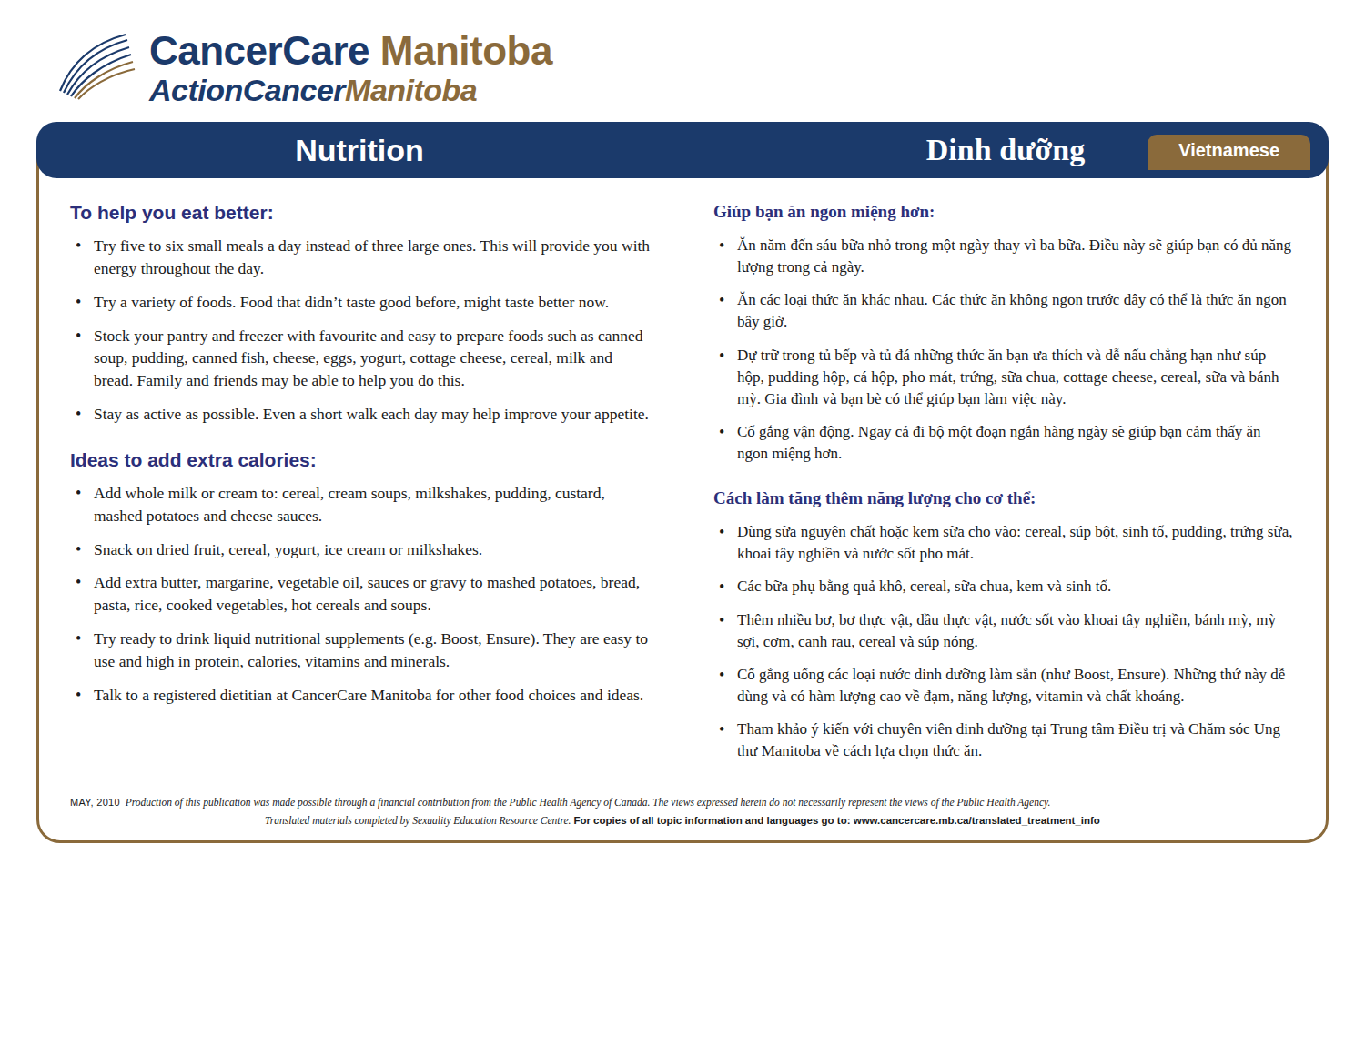Cancer Care Manitoba
Action Cancer Manitoba
Vietnamese
Nutrition
Dinh dưỡng
To help you eat better:
Try five to six small meals a day instead of three large ones. This will provide you with energy throughout the day.
Try a variety of foods. Food that didn’t taste good before, might taste better now.
Stock your pantry and freezer with favourite and easy to prepare foods such as canned soup, pudding, canned fish, cheese, eggs, yogurt, cottage cheese, cereal, milk and bread. Family and friends may be able to help you do this.
Stay as active as possible. Even a short walk each day may help improve your appetite.
Ideas to add extra calories:
Add whole milk or cream to: cereal, cream soups, milkshakes, pudding, custard, mashed potatoes and cheese sauces.
Snack on dried fruit, cereal, yogurt, ice cream or milkshakes.
Add extra butter, margarine, vegetable oil, sauces or gravy to mashed potatoes, bread, pasta, rice, cooked vegetables, hot cereals and soups.
Try ready to drink liquid nutritional supplements (e.g. Boost, Ensure). They are easy to use and high in protein, calories, vitamins and minerals.
Talk to a registered dietitian at CancerCare Manitoba for other food choices and ideas.
Giúp bạn ăn ngon miệng hơn:
Ăn năm đến sáu bữa nhỏ trong một ngày thay vì ba bữa. Điều này sẽ giúp bạn có đủ năng lượng trong cả ngày.
Ăn các loại thức ăn khác nhau. Các thức ăn không ngon trước đây có thể là thức ăn ngon bây giờ.
Dự trữ trong tủ bếp và tủ đá những thức ăn bạn ưa thích và dễ nấu chẳng hạn như súp hộp, pudding hộp, cá hộp, pho mát, trứng, sữa chua, cottage cheese, cereal, sữa và bánh mỳ. Gia đình và bạn bè có thể giúp bạn làm việc này.
Cố gắng vận động. Ngay cả đi bộ một đoạn ngắn hàng ngày sẽ giúp bạn cảm thấy ăn ngon miệng hơn.
Cách làm tăng thêm năng lượng cho cơ thể:
Dùng sữa nguyên chất hoặc kem sữa cho vào: cereal, súp bột, sinh tố, pudding, trứng sữa, khoai tây nghiền và nước sốt pho mát.
Các bữa phụ bằng quả khô, cereal, sữa chua, kem và sinh tố.
Thêm nhiều bơ, bơ thực vật, dầu thực vật, nước sốt vào khoai tây nghiền, bánh mỳ, mỳ sợi, cơm, canh rau, cereal và súp nóng.
Cố gắng uống các loại nước dinh dưỡng làm sẵn (như Boost, Ensure). Những thứ này dễ dùng và có hàm lượng cao về đạm, năng lượng, vitamin và chất khoáng.
Tham khảo ý kiến với chuyên viên dinh dưỡng tại Trung tâm Điều trị và Chăm sóc Ung thư Manitoba về cách lựa chọn thức ăn.
MAY, 2010 Production of this publication was made possible through a financial contribution from the Public Health Agency of Canada. The views expressed herein do not necessarily represent the views of the Public Health Agency.
Translated materials completed by Sexuality Education Resource Centre. For copies of all topic information and languages go to: www.cancercare.mb.ca/translated_treatment_info